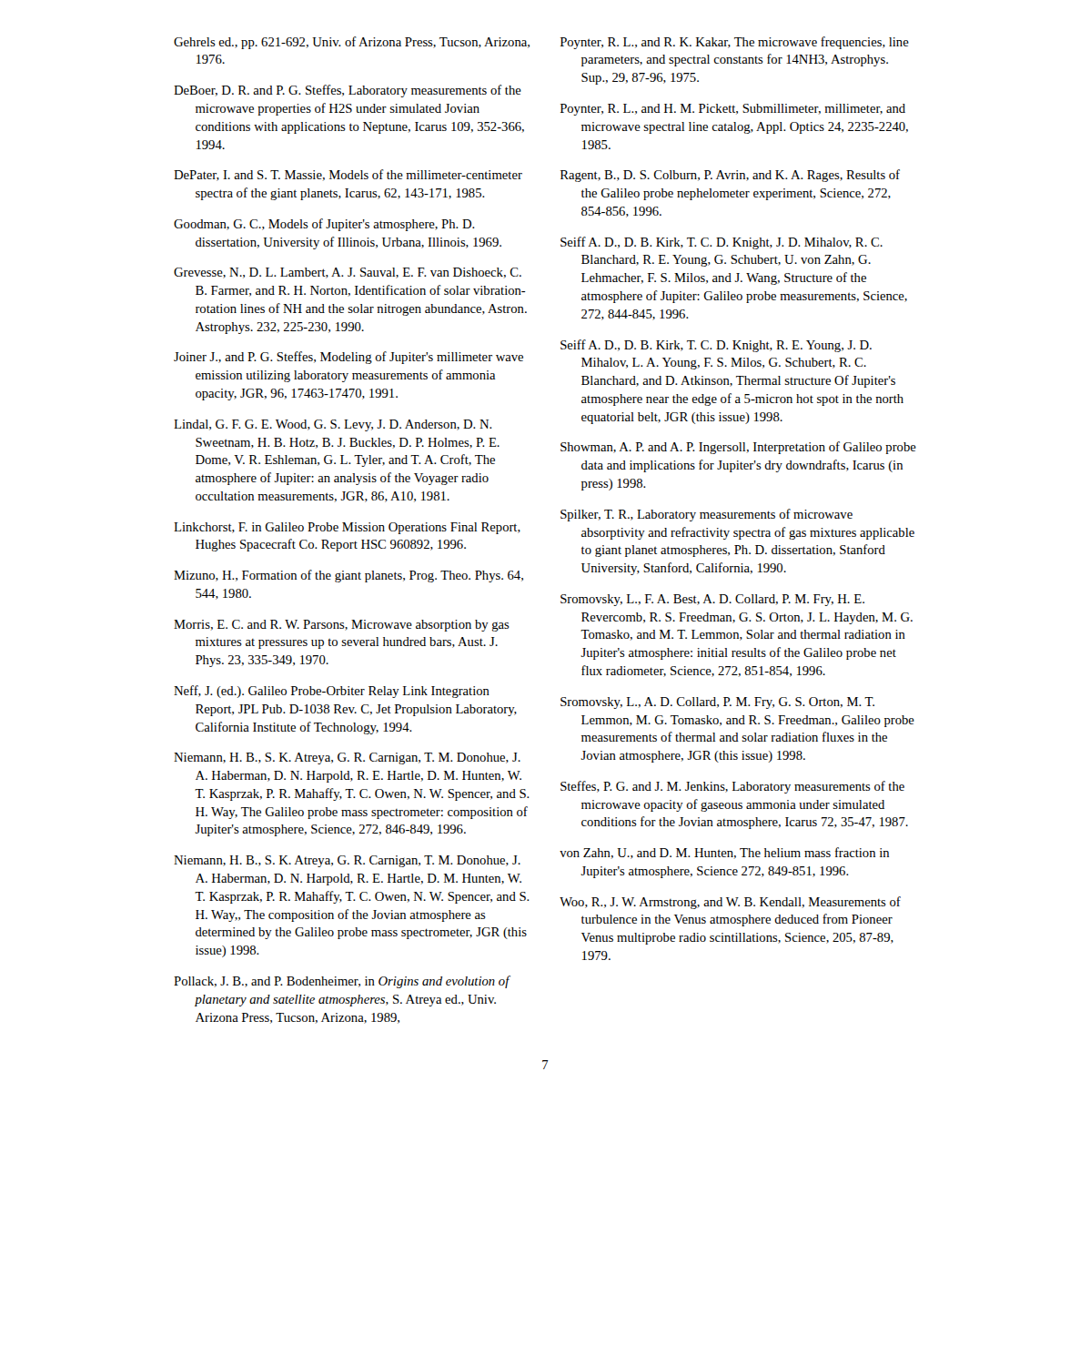Gehrels ed., pp. 621-692, Univ. of Arizona Press, Tucson, Arizona, 1976.
DeBoer, D. R. and P. G. Steffes, Laboratory measurements of the microwave properties of H2S under simulated Jovian conditions with applications to Neptune, Icarus 109, 352-366, 1994.
DePater, I. and S. T. Massie, Models of the millimeter-centimeter spectra of the giant planets, Icarus, 62, 143-171, 1985.
Goodman, G. C., Models of Jupiter's atmosphere, Ph. D. dissertation, University of Illinois, Urbana, Illinois, 1969.
Grevesse, N., D. L. Lambert, A. J. Sauval, E. F. van Dishoeck, C. B. Farmer, and R. H. Norton, Identification of solar vibration-rotation lines of NH and the solar nitrogen abundance, Astron. Astrophys. 232, 225-230, 1990.
Joiner J., and P. G. Steffes, Modeling of Jupiter's millimeter wave emission utilizing laboratory measurements of ammonia opacity, JGR, 96, 17463-17470, 1991.
Lindal, G. F. G. E. Wood, G. S. Levy, J. D. Anderson, D. N. Sweetnam, H. B. Hotz, B. J. Buckles, D. P. Holmes, P. E. Dome, V. R. Eshleman, G. L. Tyler, and T. A. Croft, The atmosphere of Jupiter: an analysis of the Voyager radio occultation measurements, JGR, 86, A10, 1981.
Linkchorst, F. in Galileo Probe Mission Operations Final Report, Hughes Spacecraft Co. Report HSC 960892, 1996.
Mizuno, H., Formation of the giant planets, Prog. Theo. Phys. 64, 544, 1980.
Morris, E. C. and R. W. Parsons, Microwave absorption by gas mixtures at pressures up to several hundred bars, Aust. J. Phys. 23, 335-349, 1970.
Neff, J. (ed.). Galileo Probe-Orbiter Relay Link Integration Report, JPL Pub. D-1038 Rev. C, Jet Propulsion Laboratory, California Institute of Technology, 1994.
Niemann, H. B., S. K. Atreya, G. R. Carnigan, T. M. Donohue, J. A. Haberman, D. N. Harpold, R. E. Hartle, D. M. Hunten, W. T. Kasprzak, P. R. Mahaffy, T. C. Owen, N. W. Spencer, and S. H. Way, The Galileo probe mass spectrometer: composition of Jupiter's atmosphere, Science, 272, 846-849, 1996.
Niemann, H. B., S. K. Atreya, G. R. Carnigan, T. M. Donohue, J. A. Haberman, D. N. Harpold, R. E. Hartle, D. M. Hunten, W. T. Kasprzak, P. R. Mahaffy, T. C. Owen, N. W. Spencer, and S. H. Way,, The composition of the Jovian atmosphere as determined by the Galileo probe mass spectrometer, JGR (this issue) 1998.
Pollack, J. B., and P. Bodenheimer, in Origins and evolution of planetary and satellite atmospheres, S. Atreya ed., Univ. Arizona Press, Tucson, Arizona, 1989,
Poynter, R. L., and R. K. Kakar, The microwave frequencies, line parameters, and spectral constants for 14NH3, Astrophys. Sup., 29, 87-96, 1975.
Poynter, R. L., and H. M. Pickett, Submillimeter, millimeter, and microwave spectral line catalog, Appl. Optics 24, 2235-2240, 1985.
Ragent, B., D. S. Colburn, P. Avrin, and K. A. Rages, Results of the Galileo probe nephelometer experiment, Science, 272, 854-856, 1996.
Seiff A. D., D. B. Kirk, T. C. D. Knight, J. D. Mihalov, R. C. Blanchard, R. E. Young, G. Schubert, U. von Zahn, G. Lehmacher, F. S. Milos, and J. Wang, Structure of the atmosphere of Jupiter: Galileo probe measurements, Science, 272, 844-845, 1996.
Seiff A. D., D. B. Kirk, T. C. D. Knight, R. E. Young, J. D. Mihalov, L. A. Young, F. S. Milos, G. Schubert, R. C. Blanchard, and D. Atkinson, Thermal structure Of Jupiter's atmosphere near the edge of a 5-micron hot spot in the north equatorial belt, JGR (this issue) 1998.
Showman, A. P. and A. P. Ingersoll, Interpretation of Galileo probe data and implications for Jupiter's dry downdrafts, Icarus (in press) 1998.
Spilker, T. R., Laboratory measurements of microwave absorptivity and refractivity spectra of gas mixtures applicable to giant planet atmospheres, Ph. D. dissertation, Stanford University, Stanford, California, 1990.
Sromovsky, L., F. A. Best, A. D. Collard, P. M. Fry, H. E. Revercomb, R. S. Freedman, G. S. Orton, J. L. Hayden, M. G. Tomasko, and M. T. Lemmon, Solar and thermal radiation in Jupiter's atmosphere: initial results of the Galileo probe net flux radiometer, Science, 272, 851-854, 1996.
Sromovsky, L., A. D. Collard, P. M. Fry, G. S. Orton, M. T. Lemmon, M. G. Tomasko, and R. S. Freedman., Galileo probe measurements of thermal and solar radiation fluxes in the Jovian atmosphere, JGR (this issue) 1998.
Steffes, P. G. and J. M. Jenkins, Laboratory measurements of the microwave opacity of gaseous ammonia under simulated conditions for the Jovian atmosphere, Icarus 72, 35-47, 1987.
von Zahn, U., and D. M. Hunten, The helium mass fraction in Jupiter's atmosphere, Science 272, 849-851, 1996.
Woo, R., J. W. Armstrong, and W. B. Kendall, Measurements of turbulence in the Venus atmosphere deduced from Pioneer Venus multiprobe radio scintillations, Science, 205, 87-89, 1979.
7